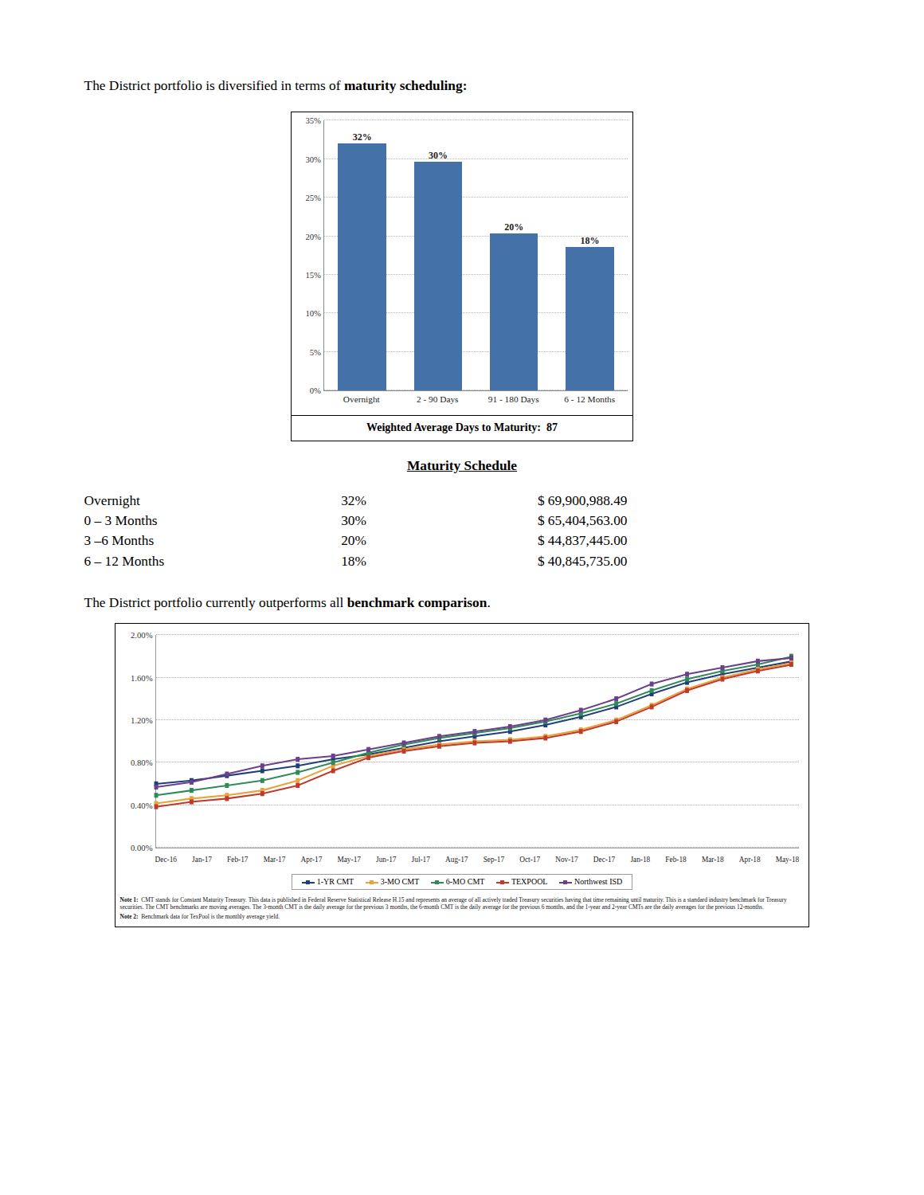The District portfolio is diversified in terms of maturity scheduling:
35%
30%
25%
20%
15%
10%
5%
0%
32%
30%
20%
18%
Overnight 2 - 90 Days 91 - 180 Days 6 - 12 Months
Weighted Average Days to Maturity: 87
Maturity Schedule
| Overnight | 32% | $ 69,900,988.49 |
| 0 – 3 Months | 30% | $ 65,404,563.00 |
| 3 –6 Months | 20% | $ 44,837,445.00 |
| 6 – 12 Months | 18% | $ 40,845,735.00 |
The District portfolio currently outperforms all benchmark comparison.
2.00%
1.60%
1.20%
0.80%
0.40%
0.00%
Dec-16 Jan-17 Feb-17 Mar-17 Apr-17 May-17 Jun-17 Jul-17 Aug-17 Sep-17 Oct-17 Nov-17 Dec-17 Jan-18 Feb-18 Mar-18 Apr-18 May-18
1-YR CMT 3-MO CMT 6-MO CMT TEXPOOL Northwest ISD
Note 1: CMT stands for Constant Maturity Treasury. This data is published in Federal Reserve Statistical Release H.15 and represents an average of all actively traded Treasury securities having that time remaining until maturity. This is a standard industry benchmark for Treasury securities. The CMT benchmarks are moving averages. The 3-month CMT is the daily average for the previous 3 months, the 6-month CMT is the daily average for the previous 6 months, and the 1-year and 2-year CMTs are the daily averages for the previous 12-months.
Note 2: Benchmark data for TexPool is the monthly average yield.